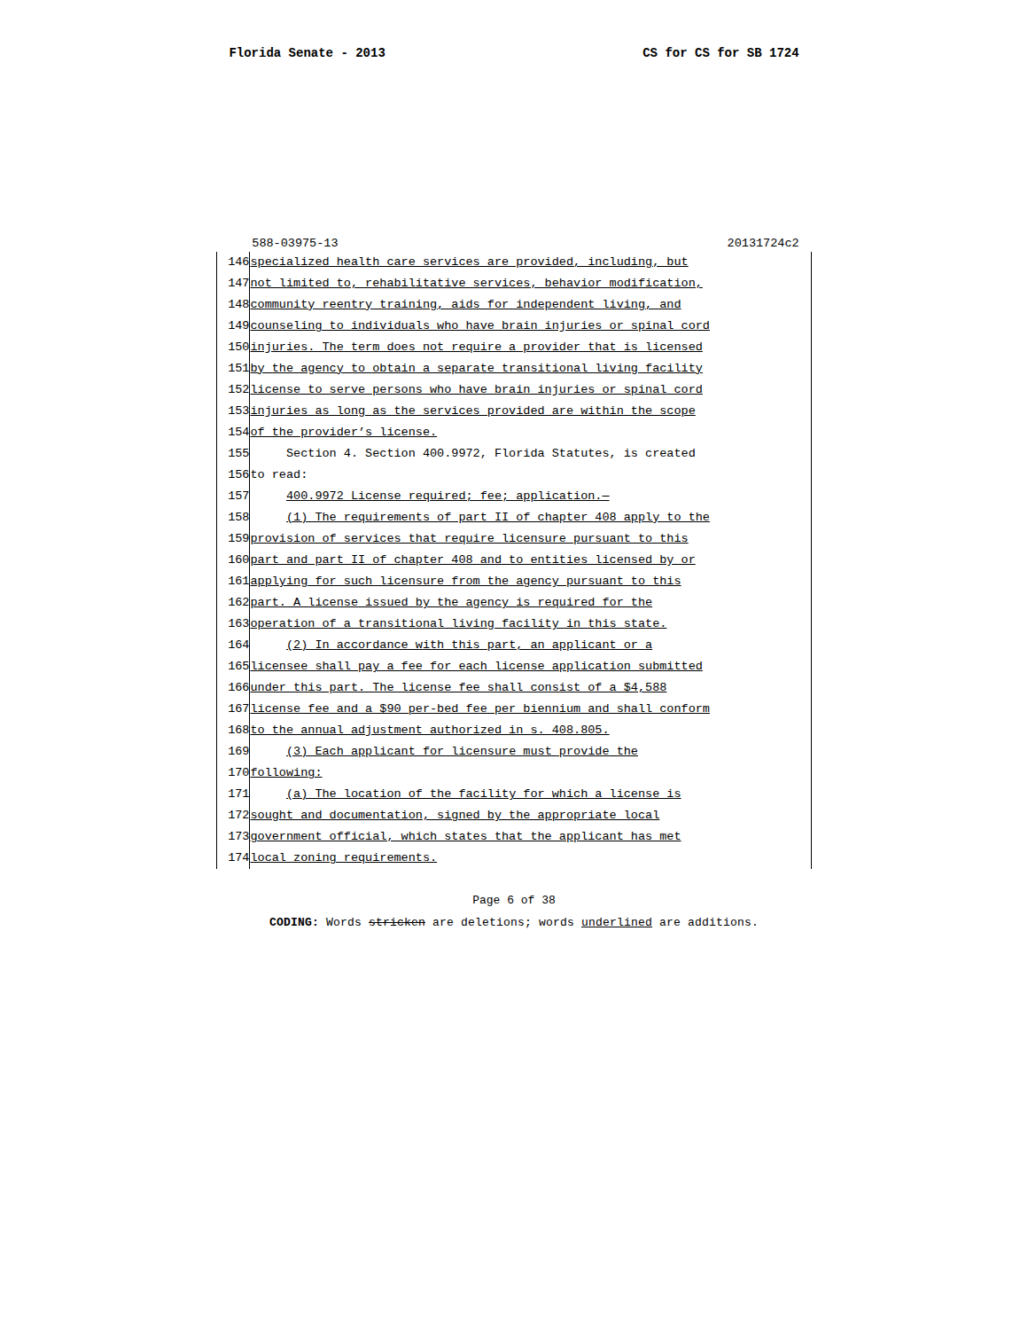Florida Senate - 2013
CS for CS for SB 1724
588-03975-13
20131724c2
| 146 | specialized health care services are provided, including, but |
| 147 | not limited to, rehabilitative services, behavior modification, |
| 148 | community reentry training, aids for independent living, and |
| 149 | counseling to individuals who have brain injuries or spinal cord |
| 150 | injuries. The term does not require a provider that is licensed |
| 151 | by the agency to obtain a separate transitional living facility |
| 152 | license to serve persons who have brain injuries or spinal cord |
| 153 | injuries as long as the services provided are within the scope |
| 154 | of the provider’s license. |
| 155 | Section 4. Section 400.9972, Florida Statutes, is created |
| 156 | to read: |
| 157 | 400.9972 License required; fee; application.— |
| 158 | (1) The requirements of part II of chapter 408 apply to the |
| 159 | provision of services that require licensure pursuant to this |
| 160 | part and part II of chapter 408 and to entities licensed by or |
| 161 | applying for such licensure from the agency pursuant to this |
| 162 | part. A license issued by the agency is required for the |
| 163 | operation of a transitional living facility in this state. |
| 164 | (2) In accordance with this part, an applicant or a |
| 165 | licensee shall pay a fee for each license application submitted |
| 166 | under this part. The license fee shall consist of a $4,588 |
| 167 | license fee and a $90 per-bed fee per biennium and shall conform |
| 168 | to the annual adjustment authorized in s. 408.805. |
| 169 | (3) Each applicant for licensure must provide the |
| 170 | following: |
| 171 | (a) The location of the facility for which a license is |
| 172 | sought and documentation, signed by the appropriate local |
| 173 | government official, which states that the applicant has met |
| 174 | local zoning requirements. |
Page 6 of 38
CODING: Words stricken are deletions; words underlined are additions.